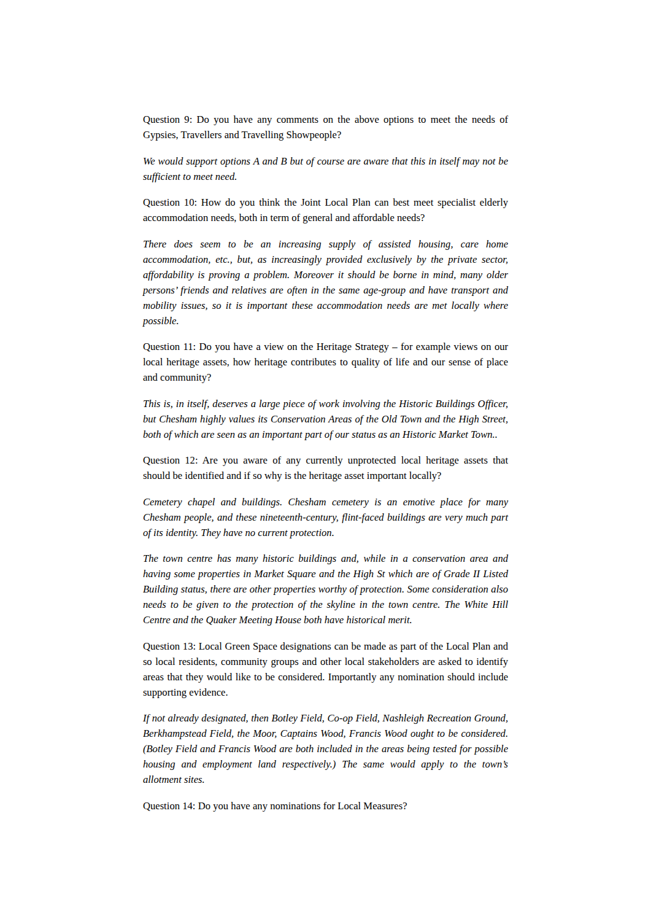Question 9: Do you have any comments on the above options to meet the needs of Gypsies, Travellers and Travelling Showpeople?
We would support options A and B but of course are aware that this in itself may not be sufficient to meet need.
Question 10: How do you think the Joint Local Plan can best meet specialist elderly accommodation needs, both in term of general and affordable needs?
There does seem to be an increasing supply of assisted housing, care home accommodation, etc., but, as increasingly provided exclusively by the private sector, affordability is proving a problem. Moreover it should be borne in mind, many older persons’ friends and relatives are often in the same age-group and have transport and mobility issues, so it is important these accommodation needs are met locally where possible.
Question 11: Do you have a view on the Heritage Strategy – for example views on our local heritage assets, how heritage contributes to quality of life and our sense of place and community?
This is, in itself, deserves a large piece of work involving the Historic Buildings Officer, but Chesham highly values its Conservation Areas of the Old Town and the High Street, both of which are seen as an important part of our status as an Historic Market Town..
Question 12: Are you aware of any currently unprotected local heritage assets that should be identified and if so why is the heritage asset important locally?
Cemetery chapel and buildings. Chesham cemetery is an emotive place for many Chesham people, and these nineteenth-century, flint-faced buildings are very much part of its identity. They have no current protection.
The town centre has many historic buildings and, while in a conservation area and having some properties in Market Square and the High St which are of Grade II Listed Building status, there are other properties worthy of protection. Some consideration also needs to be given to the protection of the skyline in the town centre. The White Hill Centre and the Quaker Meeting House both have historical merit.
Question 13: Local Green Space designations can be made as part of the Local Plan and so local residents, community groups and other local stakeholders are asked to identify areas that they would like to be considered. Importantly any nomination should include supporting evidence.
If not already designated, then Botley Field, Co-op Field, Nashleigh Recreation Ground, Berkhampstead Field, the Moor, Captains Wood, Francis Wood ought to be considered. (Botley Field and Francis Wood are both included in the areas being tested for possible housing and employment land respectively.) The same would apply to the town’s allotment sites.
Question 14: Do you have any nominations for Local Measures?